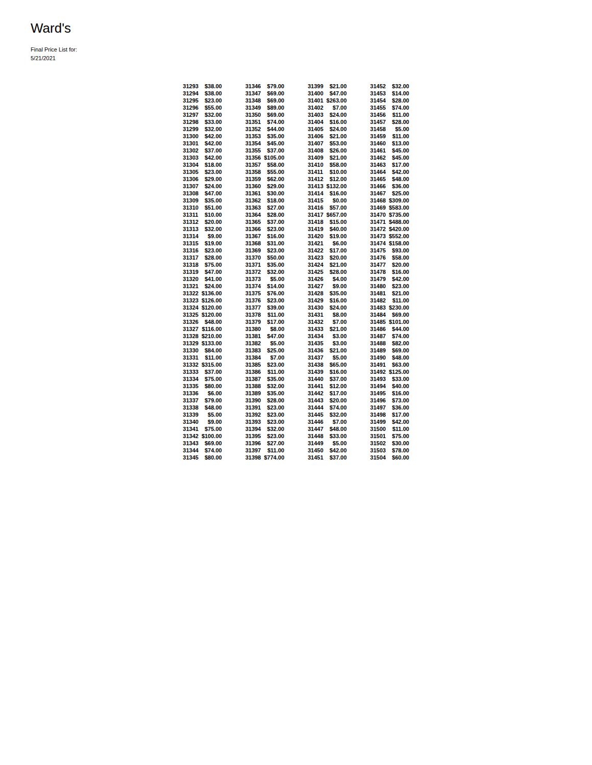Ward's
Final Price List for:
5/21/2021
| 31293 | $38.00 | 31346 | $79.00 | 31399 | $21.00 | 31452 | $32.00 |
| 31294 | $38.00 | 31347 | $69.00 | 31400 | $47.00 | 31453 | $14.00 |
| 31295 | $23.00 | 31348 | $69.00 | 31401 | $263.00 | 31454 | $28.00 |
| 31296 | $55.00 | 31349 | $89.00 | 31402 | $7.00 | 31455 | $74.00 |
| 31297 | $32.00 | 31350 | $69.00 | 31403 | $24.00 | 31456 | $11.00 |
| 31298 | $33.00 | 31351 | $74.00 | 31404 | $16.00 | 31457 | $28.00 |
| 31299 | $32.00 | 31352 | $44.00 | 31405 | $24.00 | 31458 | $5.00 |
| 31300 | $42.00 | 31353 | $35.00 | 31406 | $21.00 | 31459 | $11.00 |
| 31301 | $42.00 | 31354 | $45.00 | 31407 | $53.00 | 31460 | $13.00 |
| 31302 | $37.00 | 31355 | $37.00 | 31408 | $26.00 | 31461 | $45.00 |
| 31303 | $42.00 | 31356 | $105.00 | 31409 | $21.00 | 31462 | $45.00 |
| 31304 | $18.00 | 31357 | $58.00 | 31410 | $58.00 | 31463 | $17.00 |
| 31305 | $23.00 | 31358 | $55.00 | 31411 | $10.00 | 31464 | $42.00 |
| 31306 | $29.00 | 31359 | $62.00 | 31412 | $12.00 | 31465 | $48.00 |
| 31307 | $24.00 | 31360 | $29.00 | 31413 | $132.00 | 31466 | $36.00 |
| 31308 | $47.00 | 31361 | $30.00 | 31414 | $16.00 | 31467 | $25.00 |
| 31309 | $35.00 | 31362 | $18.00 | 31415 | $0.00 | 31468 | $309.00 |
| 31310 | $51.00 | 31363 | $27.00 | 31416 | $57.00 | 31469 | $583.00 |
| 31311 | $10.00 | 31364 | $28.00 | 31417 | $657.00 | 31470 | $735.00 |
| 31312 | $20.00 | 31365 | $37.00 | 31418 | $15.00 | 31471 | $488.00 |
| 31313 | $32.00 | 31366 | $23.00 | 31419 | $40.00 | 31472 | $420.00 |
| 31314 | $9.00 | 31367 | $16.00 | 31420 | $19.00 | 31473 | $552.00 |
| 31315 | $19.00 | 31368 | $31.00 | 31421 | $6.00 | 31474 | $158.00 |
| 31316 | $23.00 | 31369 | $23.00 | 31422 | $17.00 | 31475 | $93.00 |
| 31317 | $28.00 | 31370 | $50.00 | 31423 | $20.00 | 31476 | $58.00 |
| 31318 | $75.00 | 31371 | $35.00 | 31424 | $21.00 | 31477 | $20.00 |
| 31319 | $47.00 | 31372 | $32.00 | 31425 | $28.00 | 31478 | $16.00 |
| 31320 | $41.00 | 31373 | $5.00 | 31426 | $4.00 | 31479 | $42.00 |
| 31321 | $24.00 | 31374 | $14.00 | 31427 | $9.00 | 31480 | $23.00 |
| 31322 | $136.00 | 31375 | $76.00 | 31428 | $35.00 | 31481 | $21.00 |
| 31323 | $126.00 | 31376 | $23.00 | 31429 | $16.00 | 31482 | $11.00 |
| 31324 | $120.00 | 31377 | $39.00 | 31430 | $24.00 | 31483 | $230.00 |
| 31325 | $120.00 | 31378 | $11.00 | 31431 | $8.00 | 31484 | $69.00 |
| 31326 | $48.00 | 31379 | $17.00 | 31432 | $7.00 | 31485 | $101.00 |
| 31327 | $116.00 | 31380 | $8.00 | 31433 | $21.00 | 31486 | $44.00 |
| 31328 | $210.00 | 31381 | $47.00 | 31434 | $3.00 | 31487 | $74.00 |
| 31329 | $133.00 | 31382 | $5.00 | 31435 | $3.00 | 31488 | $82.00 |
| 31330 | $84.00 | 31383 | $25.00 | 31436 | $21.00 | 31489 | $69.00 |
| 31331 | $11.00 | 31384 | $7.00 | 31437 | $5.00 | 31490 | $48.00 |
| 31332 | $315.00 | 31385 | $23.00 | 31438 | $65.00 | 31491 | $63.00 |
| 31333 | $37.00 | 31386 | $11.00 | 31439 | $16.00 | 31492 | $125.00 |
| 31334 | $75.00 | 31387 | $35.00 | 31440 | $37.00 | 31493 | $33.00 |
| 31335 | $80.00 | 31388 | $32.00 | 31441 | $12.00 | 31494 | $40.00 |
| 31336 | $6.00 | 31389 | $35.00 | 31442 | $17.00 | 31495 | $16.00 |
| 31337 | $79.00 | 31390 | $28.00 | 31443 | $20.00 | 31496 | $73.00 |
| 31338 | $48.00 | 31391 | $23.00 | 31444 | $74.00 | 31497 | $36.00 |
| 31339 | $5.00 | 31392 | $23.00 | 31445 | $32.00 | 31498 | $17.00 |
| 31340 | $9.00 | 31393 | $23.00 | 31446 | $7.00 | 31499 | $42.00 |
| 31341 | $75.00 | 31394 | $32.00 | 31447 | $48.00 | 31500 | $11.00 |
| 31342 | $100.00 | 31395 | $23.00 | 31448 | $33.00 | 31501 | $75.00 |
| 31343 | $69.00 | 31396 | $27.00 | 31449 | $5.00 | 31502 | $30.00 |
| 31344 | $74.00 | 31397 | $11.00 | 31450 | $42.00 | 31503 | $78.00 |
| 31345 | $80.00 | 31398 | $774.00 | 31451 | $37.00 | 31504 | $60.00 |